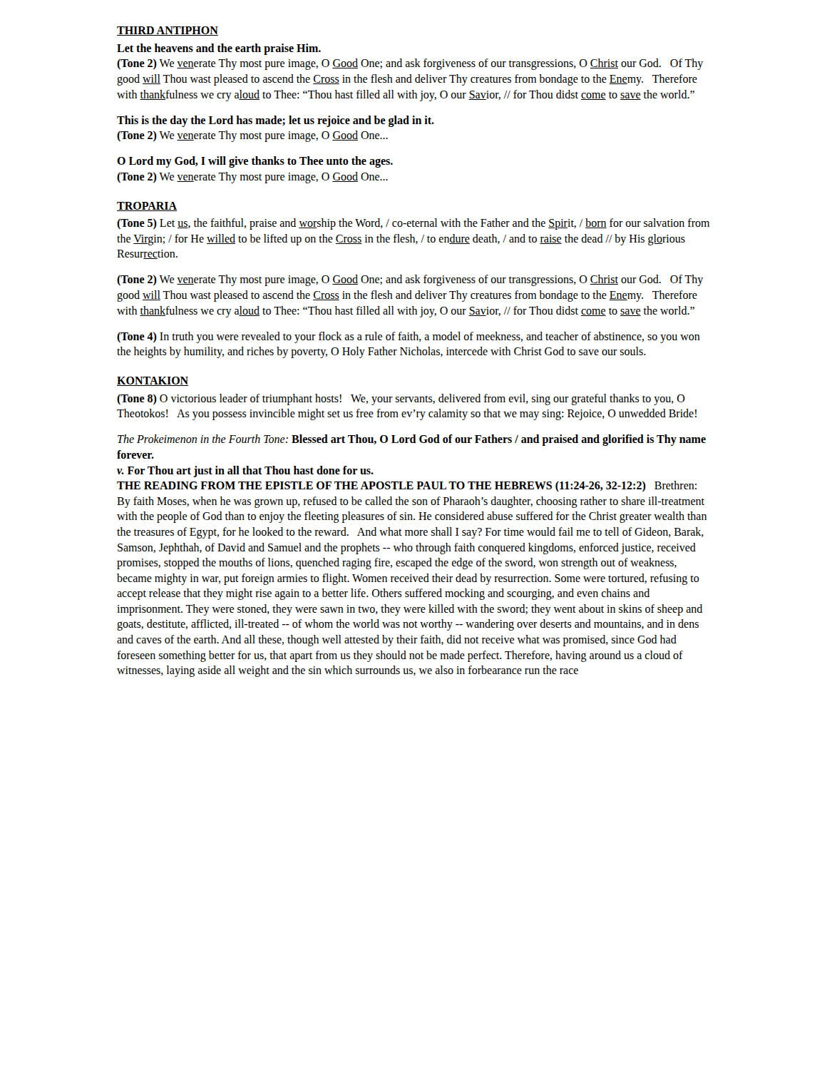THIRD ANTIPHON
Let the heavens and the earth praise Him.
(Tone 2) We venerate Thy most pure image, O Good One; and ask forgiveness of our transgressions, O Christ our God. Of Thy good will Thou wast pleased to ascend the Cross in the flesh and deliver Thy creatures from bondage to the Enemy. Therefore with thankfulness we cry aloud to Thee: “Thou hast filled all with joy, O our Savior, // for Thou didst come to save the world.”
This is the day the Lord has made; let us rejoice and be glad in it.
(Tone 2) We venerate Thy most pure image, O Good One...
O Lord my God, I will give thanks to Thee unto the ages.
(Tone 2) We venerate Thy most pure image, O Good One...
TROPARIA
(Tone 5) Let us, the faithful, praise and worship the Word, / co-eternal with the Father and the Spirit, / born for our salvation from the Virgin; / for He willed to be lifted up on the Cross in the flesh, / to endure death, / and to raise the dead // by His glorious Resurrection.
(Tone 2) We venerate Thy most pure image, O Good One; and ask forgiveness of our transgressions, O Christ our God. Of Thy good will Thou wast pleased to ascend the Cross in the flesh and deliver Thy creatures from bondage to the Enemy. Therefore with thankfulness we cry aloud to Thee: “Thou hast filled all with joy, O our Savior, // for Thou didst come to save the world.”
(Tone 4) In truth you were revealed to your flock as a rule of faith, a model of meekness, and teacher of abstinence, so you won the heights by humility, and riches by poverty, O Holy Father Nicholas, intercede with Christ God to save our souls.
KONTAKION
(Tone 8) O victorious leader of triumphant hosts! We, your servants, delivered from evil, sing our grateful thanks to you, O Theotokos! As you possess invincible might set us free from ev’ry calamity so that we may sing: Rejoice, O unwedded Bride!
The Prokeimenon in the Fourth Tone: Blessed art Thou, O Lord God of our Fathers / and praised and glorified is Thy name forever.
v. For Thou art just in all that Thou hast done for us.
THE READING FROM THE EPISTLE OF THE APOSTLE PAUL TO THE HEBREWS (11:24-26, 32-12:2) Brethren: By faith Moses, when he was grown up, refused to be called the son of Pharaoh’s daughter, choosing rather to share ill-treatment with the people of God than to enjoy the fleeting pleasures of sin. He considered abuse suffered for the Christ greater wealth than the treasures of Egypt, for he looked to the reward. And what more shall I say? For time would fail me to tell of Gideon, Barak, Samson, Jephthah, of David and Samuel and the prophets -- who through faith conquered kingdoms, enforced justice, received promises, stopped the mouths of lions, quenched raging fire, escaped the edge of the sword, won strength out of weakness, became mighty in war, put foreign armies to flight. Women received their dead by resurrection. Some were tortured, refusing to accept release that they might rise again to a better life. Others suffered mocking and scourging, and even chains and imprisonment. They were stoned, they were sawn in two, they were killed with the sword; they went about in skins of sheep and goats, destitute, afflicted, ill-treated -- of whom the world was not worthy -- wandering over deserts and mountains, and in dens and caves of the earth. And all these, though well attested by their faith, did not receive what was promised, since God had foreseen something better for us, that apart from us they should not be made perfect. Therefore, having around us a cloud of witnesses, laying aside all weight and the sin which surrounds us, we also in forbearance run the race